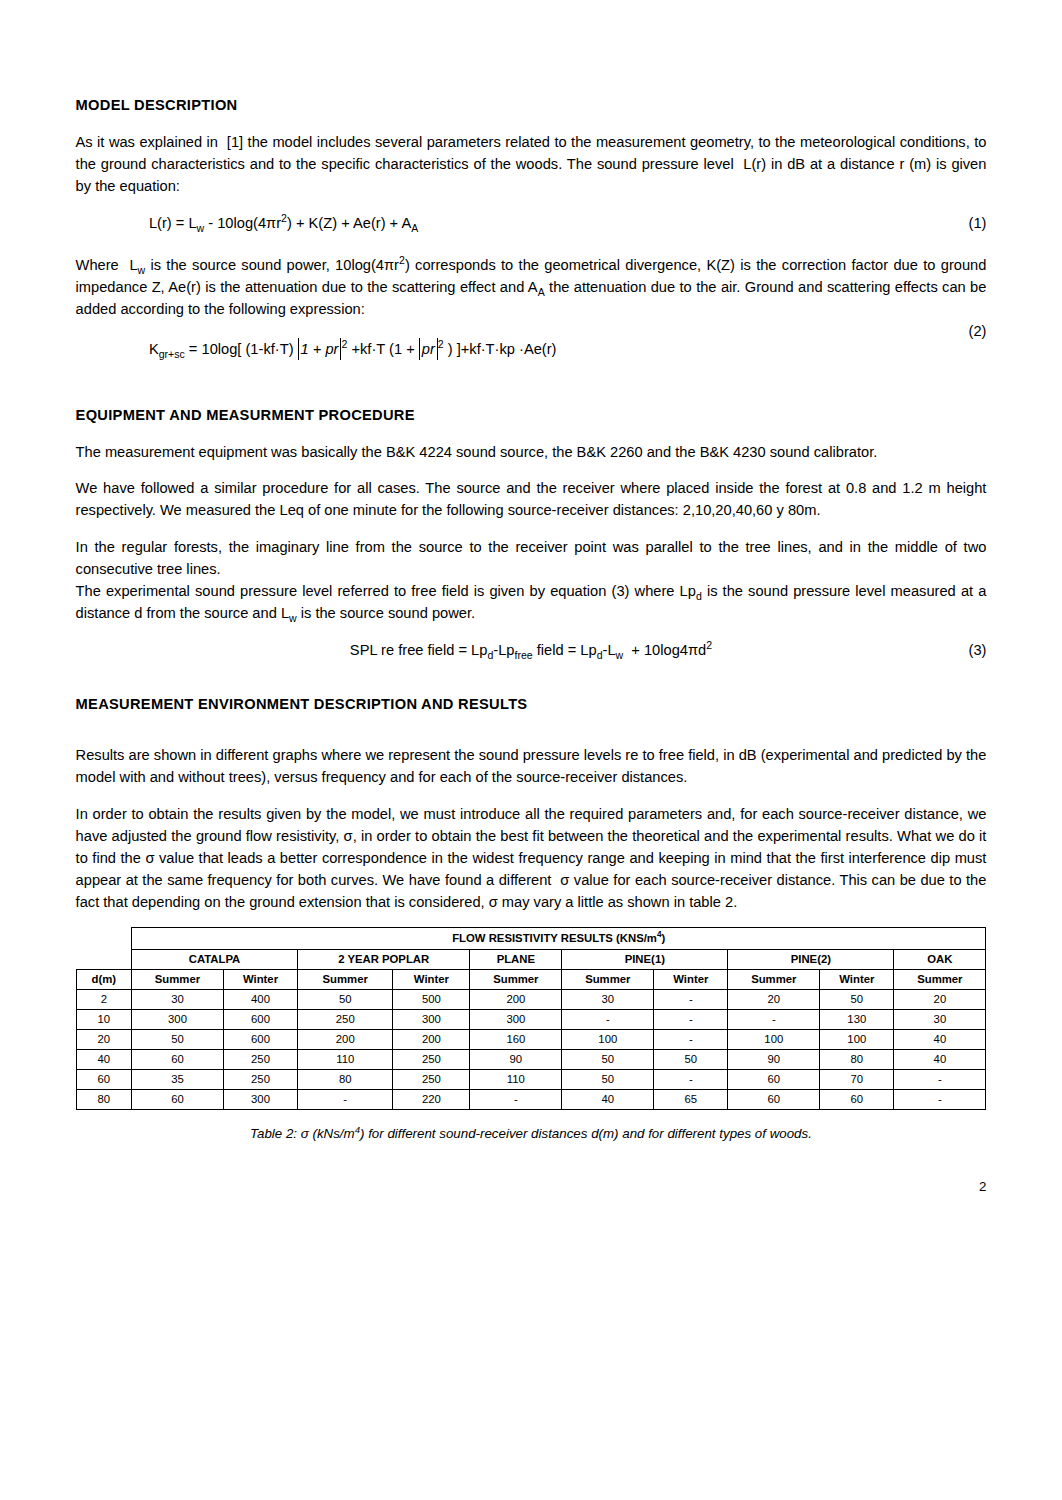MODEL DESCRIPTION
As it was explained in [1] the model includes several parameters related to the measurement geometry, to the meteorological conditions, to the ground characteristics and to the specific characteristics of the woods. The sound pressure level L(r) in dB at a distance r (m) is given by the equation:
L(r) = Lw - 10log(4πr2) + K(Z) + Ae(r) + AA (1)
Where Lw is the source sound power, 10log(4πr2) corresponds to the geometrical divergence, K(Z) is the correction factor due to ground impedance Z, Ae(r) is the attenuation due to the scattering effect and AA the attenuation due to the air. Ground and scattering effects can be added according to the following expression:
Kgr+sc = 10log[ (1-kf·T) 1 + pr2 +kf·T (1 + pr2 ) ]+kf·T·kp ·Ae(r) (2)
EQUIPMENT AND MEASURMENT PROCEDURE
The measurement equipment was basically the B&K 4224 sound source, the B&K 2260 and the B&K 4230 sound calibrator.
We have followed a similar procedure for all cases. The source and the receiver where placed inside the forest at 0.8 and 1.2 m height respectively. We measured the Leq of one minute for the following source-receiver distances: 2,10,20,40,60 y 80m.
In the regular forests, the imaginary line from the source to the receiver point was parallel to the tree lines, and in the middle of two consecutive tree lines.
The experimental sound pressure level referred to free field is given by equation (3) where Lpd is the sound pressure level measured at a distance d from the source and Lw is the source sound power.
SPL re free field = Lpd-Lpfree field = Lpd-Lw + 10log4πd2 (3)
MEASUREMENT ENVIRONMENT DESCRIPTION AND RESULTS
Results are shown in different graphs where we represent the sound pressure levels re to free field, in dB (experimental and predicted by the model with and without trees), versus frequency and for each of the source-receiver distances.
In order to obtain the results given by the model, we must introduce all the required parameters and, for each source-receiver distance, we have adjusted the ground flow resistivity, σ, in order to obtain the best fit between the theoretical and the experimental results. What we do it to find the σ value that leads a better correspondence in the widest frequency range and keeping in mind that the first interference dip must appear at the same frequency for both curves. We have found a different σ value for each source-receiver distance. This can be due to the fact that depending on the ground extension that is considered, σ may vary a little as shown in table 2.
| | FLOW RESISTIVITY RESULTS (KNS/m 4 ) |
| | CATALPA | 2 YEAR POPLAR | PLANE | PINE(1) | PINE(2) | OAK |
| d(m) | Summer | Winter | Summer | Winter | Summer | Summer | Winter | Summer | Winter | Summer |
| 2 | 30 | 400 | 50 | 500 | 200 | 30 | - | 20 | 50 | 20 |
| 10 | 300 | 600 | 250 | 300 | 300 | - | - | - | 130 | 30 |
| 20 | 50 | 600 | 200 | 200 | 160 | 100 | - | 100 | 100 | 40 |
| 40 | 60 | 250 | 110 | 250 | 90 | 50 | 50 | 90 | 80 | 40 |
| 60 | 35 | 250 | 80 | 250 | 110 | 50 | - | 60 | 70 | - |
| 80 | 60 | 300 | - | 220 | - | 40 | 65 | 60 | 60 | - |
Table 2: σ (kNs/m4) for different sound-receiver distances d(m) and for different types of woods.
2